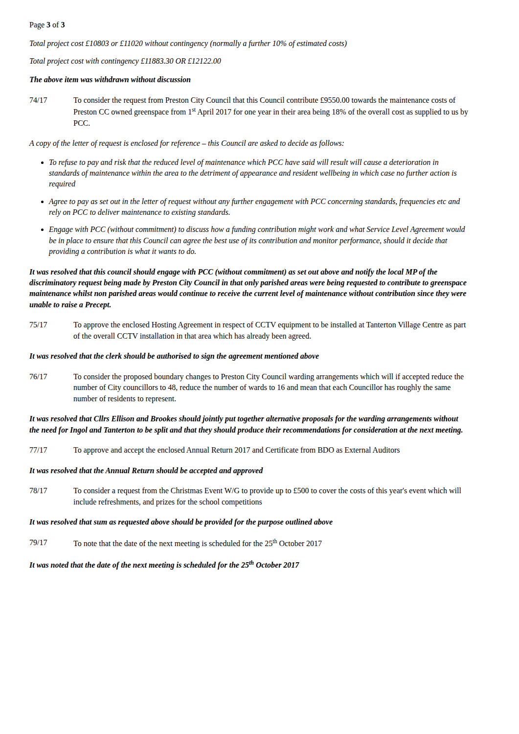Page 3 of 3
Total project cost £10803 or £11020 without contingency (normally a further 10% of estimated costs)
Total project cost with contingency £11883.30 OR £12122.00
The above item was withdrawn without discussion
74/17
To consider the request from Preston City Council that this Council contribute £9550.00 towards the maintenance costs of Preston CC owned greenspace from 1st April 2017 for one year in their area being 18% of the overall cost as supplied to us by PCC.
A copy of the letter of request is enclosed for reference – this Council are asked to decide as follows:
To refuse to pay and risk that the reduced level of maintenance which PCC have said will result will cause a deterioration in standards of maintenance within the area to the detriment of appearance and resident wellbeing in which case no further action is required
Agree to pay as set out in the letter of request without any further engagement with PCC concerning standards, frequencies etc and rely on PCC to deliver maintenance to existing standards.
Engage with PCC (without commitment) to discuss how a funding contribution might work and what Service Level Agreement would be in place to ensure that this Council can agree the best use of its contribution and monitor performance, should it decide that providing a contribution is what it wants to do.
It was resolved that this council should engage with PCC (without commitment) as set out above and notify the local MP of the discriminatory request being made by Preston City Council in that only parished areas were being requested to contribute to greenspace maintenance whilst non parished areas would continue to receive the current level of maintenance without contribution since they were unable to raise a Precept.
75/17
To approve the enclosed Hosting Agreement in respect of CCTV equipment to be installed at Tanterton Village Centre as part of the overall CCTV installation in that area which has already been agreed.
It was resolved that the clerk should be authorised to sign the agreement mentioned above
76/17
To consider the proposed boundary changes to Preston City Council warding arrangements which will if accepted reduce the number of City councillors to 48, reduce the number of wards to 16 and mean that each Councillor has roughly the same number of residents to represent.
It was resolved that Cllrs Ellison and Brookes should jointly put together alternative proposals for the warding arrangements without the need for Ingol and Tanterton to be split and that they should produce their recommendations for consideration at the next meeting.
77/17
To approve and accept the enclosed Annual Return 2017 and Certificate from BDO as External Auditors
It was resolved that the Annual Return should be accepted and approved
78/17
To consider a request from the Christmas Event W/G to provide up to £500 to cover the costs of this year's event which will include refreshments, and prizes for the school competitions
It was resolved that sum as requested above should be provided for the purpose outlined above
79/17
To note that the date of the next meeting is scheduled for the 25th October 2017
It was noted that the date of the next meeting is scheduled for the 25th October 2017